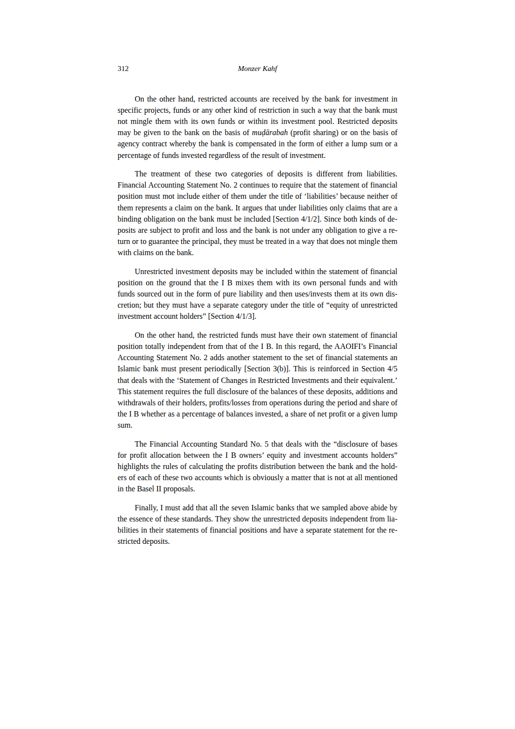312 Monzer Kahf
On the other hand, restricted accounts are received by the bank for investment in specific projects, funds or any other kind of restriction in such a way that the bank must not mingle them with its own funds or within its investment pool. Restricted deposits may be given to the bank on the basis of muḍārabah (profit sharing) or on the basis of agency contract whereby the bank is compensated in the form of either a lump sum or a percentage of funds invested regardless of the result of investment.
The treatment of these two categories of deposits is different from liabilities. Financial Accounting Statement No. 2 continues to require that the statement of financial position must mot include either of them under the title of ‘liabilities’ because neither of them represents a claim on the bank. It argues that under liabilities only claims that are a binding obligation on the bank must be included [Section 4/1/2]. Since both kinds of deposits are subject to profit and loss and the bank is not under any obligation to give a return or to guarantee the principal, they must be treated in a way that does not mingle them with claims on the bank.
Unrestricted investment deposits may be included within the statement of financial position on the ground that the I B mixes them with its own personal funds and with funds sourced out in the form of pure liability and then uses/invests them at its own discretion; but they must have a separate category under the title of “equity of unrestricted investment account holders” [Section 4/1/3].
On the other hand, the restricted funds must have their own statement of financial position totally independent from that of the I B. In this regard, the AAOIFI’s Financial Accounting Statement No. 2 adds another statement to the set of financial statements an Islamic bank must present periodically [Section 3(b)]. This is reinforced in Section 4/5 that deals with the ‘Statement of Changes in Restricted Investments and their equivalent.’ This statement requires the full disclosure of the balances of these deposits, additions and withdrawals of their holders, profits/losses from operations during the period and share of the I B whether as a percentage of balances invested, a share of net profit or a given lump sum.
The Financial Accounting Standard No. 5 that deals with the “disclosure of bases for profit allocation between the I B owners’ equity and investment accounts holders” highlights the rules of calculating the profits distribution between the bank and the holders of each of these two accounts which is obviously a matter that is not at all mentioned in the Basel II proposals.
Finally, I must add that all the seven Islamic banks that we sampled above abide by the essence of these standards. They show the unrestricted deposits independent from liabilities in their statements of financial positions and have a separate statement for the restricted deposits.